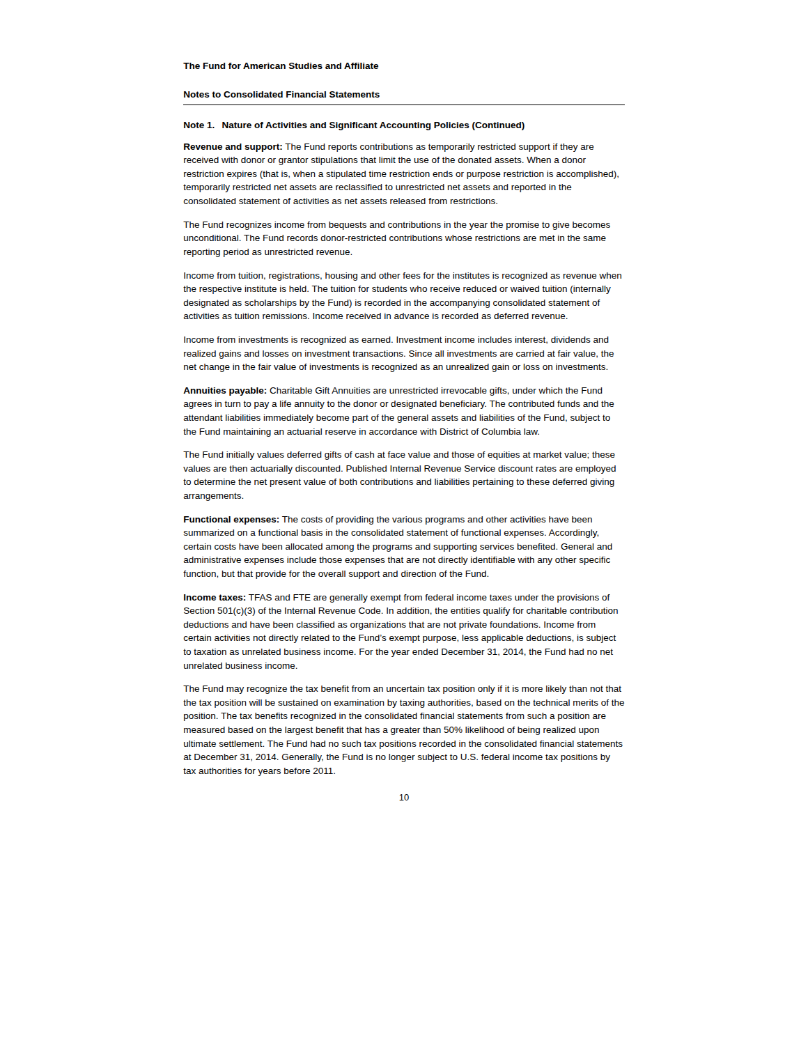The Fund for American Studies and Affiliate
Notes to Consolidated Financial Statements
Note 1. Nature of Activities and Significant Accounting Policies (Continued)
Revenue and support: The Fund reports contributions as temporarily restricted support if they are received with donor or grantor stipulations that limit the use of the donated assets. When a donor restriction expires (that is, when a stipulated time restriction ends or purpose restriction is accomplished), temporarily restricted net assets are reclassified to unrestricted net assets and reported in the consolidated statement of activities as net assets released from restrictions.
The Fund recognizes income from bequests and contributions in the year the promise to give becomes unconditional. The Fund records donor-restricted contributions whose restrictions are met in the same reporting period as unrestricted revenue.
Income from tuition, registrations, housing and other fees for the institutes is recognized as revenue when the respective institute is held. The tuition for students who receive reduced or waived tuition (internally designated as scholarships by the Fund) is recorded in the accompanying consolidated statement of activities as tuition remissions. Income received in advance is recorded as deferred revenue.
Income from investments is recognized as earned. Investment income includes interest, dividends and realized gains and losses on investment transactions. Since all investments are carried at fair value, the net change in the fair value of investments is recognized as an unrealized gain or loss on investments.
Annuities payable: Charitable Gift Annuities are unrestricted irrevocable gifts, under which the Fund agrees in turn to pay a life annuity to the donor or designated beneficiary. The contributed funds and the attendant liabilities immediately become part of the general assets and liabilities of the Fund, subject to the Fund maintaining an actuarial reserve in accordance with District of Columbia law.
The Fund initially values deferred gifts of cash at face value and those of equities at market value; these values are then actuarially discounted. Published Internal Revenue Service discount rates are employed to determine the net present value of both contributions and liabilities pertaining to these deferred giving arrangements.
Functional expenses: The costs of providing the various programs and other activities have been summarized on a functional basis in the consolidated statement of functional expenses. Accordingly, certain costs have been allocated among the programs and supporting services benefited. General and administrative expenses include those expenses that are not directly identifiable with any other specific function, but that provide for the overall support and direction of the Fund.
Income taxes: TFAS and FTE are generally exempt from federal income taxes under the provisions of Section 501(c)(3) of the Internal Revenue Code. In addition, the entities qualify for charitable contribution deductions and have been classified as organizations that are not private foundations. Income from certain activities not directly related to the Fund’s exempt purpose, less applicable deductions, is subject to taxation as unrelated business income. For the year ended December 31, 2014, the Fund had no net unrelated business income.
The Fund may recognize the tax benefit from an uncertain tax position only if it is more likely than not that the tax position will be sustained on examination by taxing authorities, based on the technical merits of the position. The tax benefits recognized in the consolidated financial statements from such a position are measured based on the largest benefit that has a greater than 50% likelihood of being realized upon ultimate settlement. The Fund had no such tax positions recorded in the consolidated financial statements at December 31, 2014. Generally, the Fund is no longer subject to U.S. federal income tax positions by tax authorities for years before 2011.
10